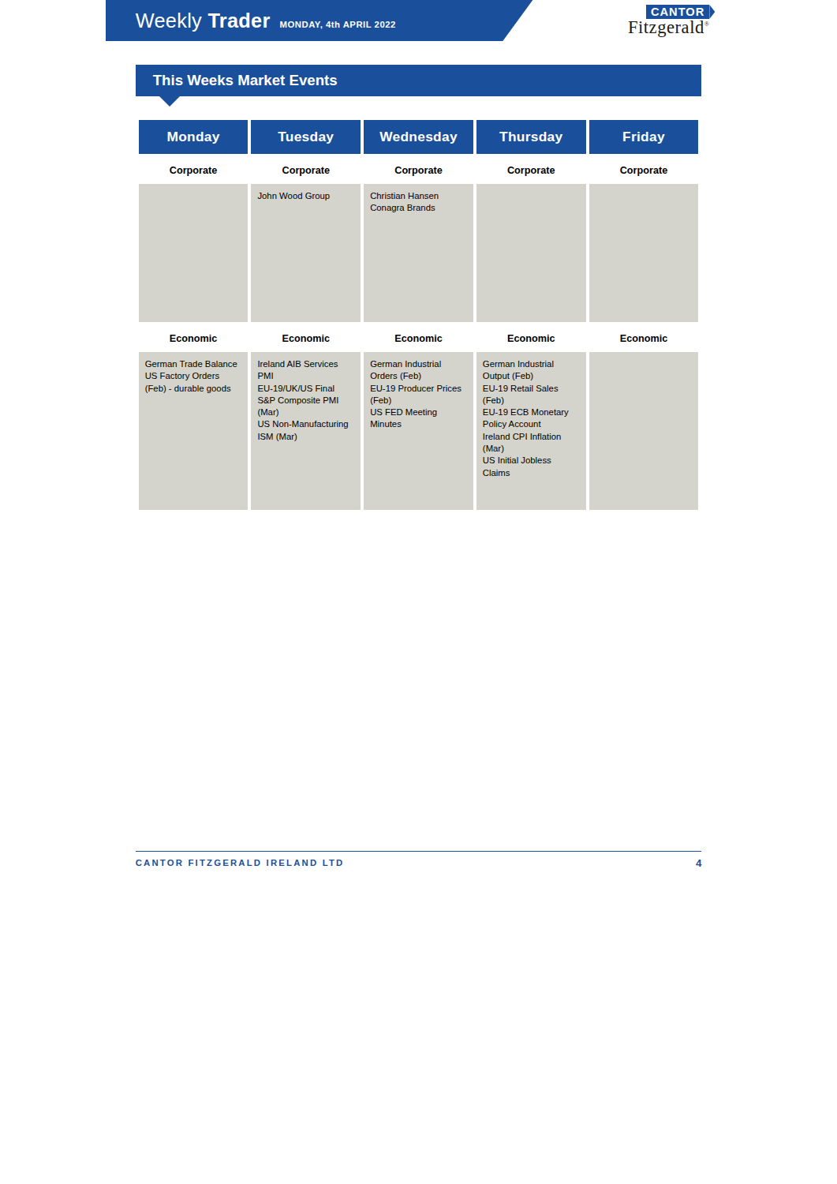Weekly Trader MONDAY, 4th APRIL 2022
CANTOR
Fitzgerald®
This Weeks Market Events
| Monday | Tuesday | Wednesday | Thursday | Friday |
| --- | --- | --- | --- | --- |
| Corporate | Corporate | Corporate | Corporate | Corporate |
| | John Wood Group | Christian Hansen Conagra Brands | | |
| Economic | Economic | Economic | Economic | Economic |
| German Trade Balance US Factory Orders (Feb) - durable goods | Ireland AIB Services PMI EU-19/UK/US Final S&P Composite PMI (Mar) US Non-Manufacturing ISM (Mar) | German Industrial Orders (Feb) EU-19 Producer Prices (Feb) US FED Meeting Minutes | German Industrial Output (Feb) EU-19 Retail Sales (Feb) EU-19 ECB Monetary Policy Account Ireland CPI Inflation (Mar) US Initial Jobless Claims | |
CANTOR FITZGERALD IRELAND LTD
4